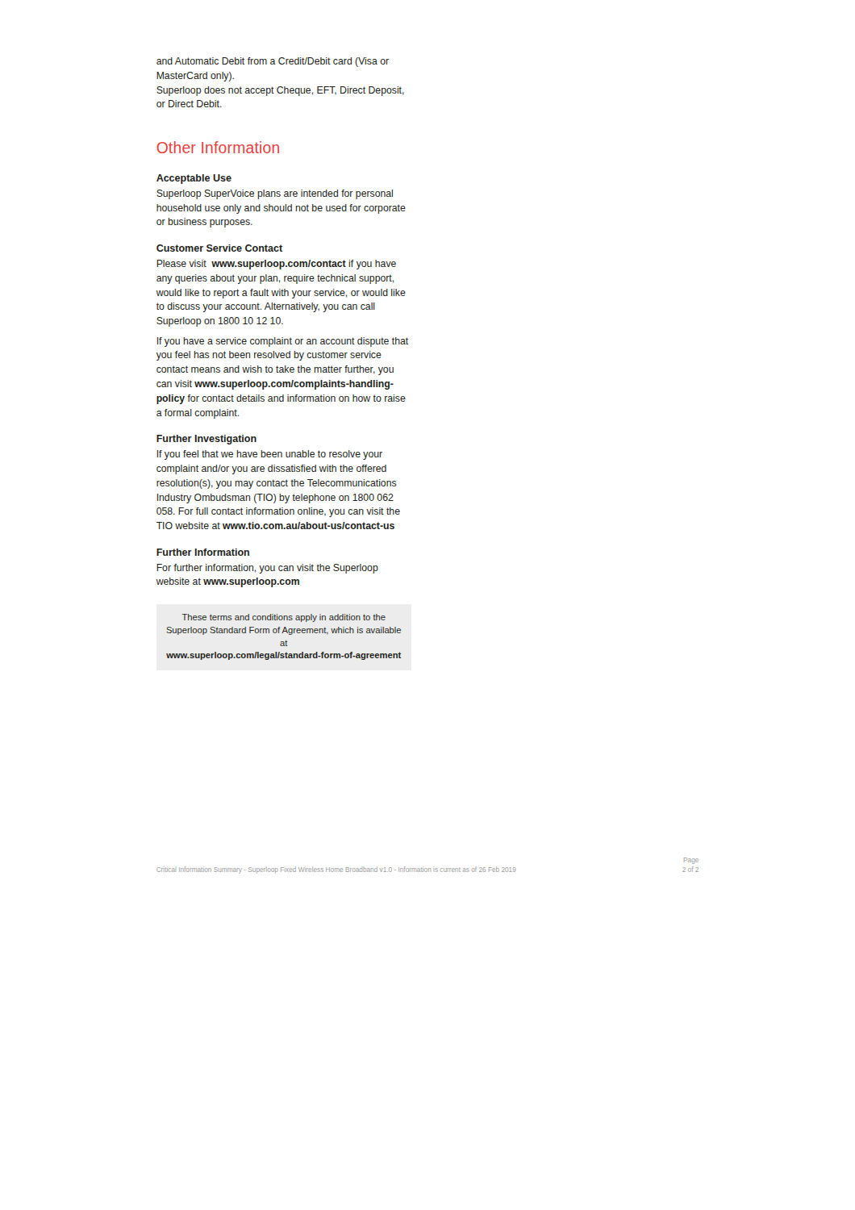and Automatic Debit from a Credit/Debit card (Visa or MasterCard only).
Superloop does not accept Cheque, EFT, Direct Deposit, or Direct Debit.
Other Information
Acceptable Use
Superloop SuperVoice plans are intended for personal household use only and should not be used for corporate or business purposes.
Customer Service Contact
Please visit www.superloop.com/contact if you have any queries about your plan, require technical support, would like to report a fault with your service, or would like to discuss your account. Alternatively, you can call Superloop on 1800 10 12 10.
If you have a service complaint or an account dispute that you feel has not been resolved by customer service contact means and wish to take the matter further, you can visit www.superloop.com/complaints-handling-policy for contact details and information on how to raise a formal complaint.
Further Investigation
If you feel that we have been unable to resolve your complaint and/or you are dissatisfied with the offered resolution(s), you may contact the Telecommunications Industry Ombudsman (TIO) by telephone on 1800 062 058. For full contact information online, you can visit the TIO website at www.tio.com.au/about-us/contact-us
Further Information
For further information, you can visit the Superloop website at www.superloop.com
These terms and conditions apply in addition to the Superloop Standard Form of Agreement, which is available at
www.superloop.com/legal/standard-form-of-agreement
Critical Information Summary - Superloop Fixed Wireless Home Broadband v1.0 - Information is current as of 26 Feb 2019
Page
2 of 2